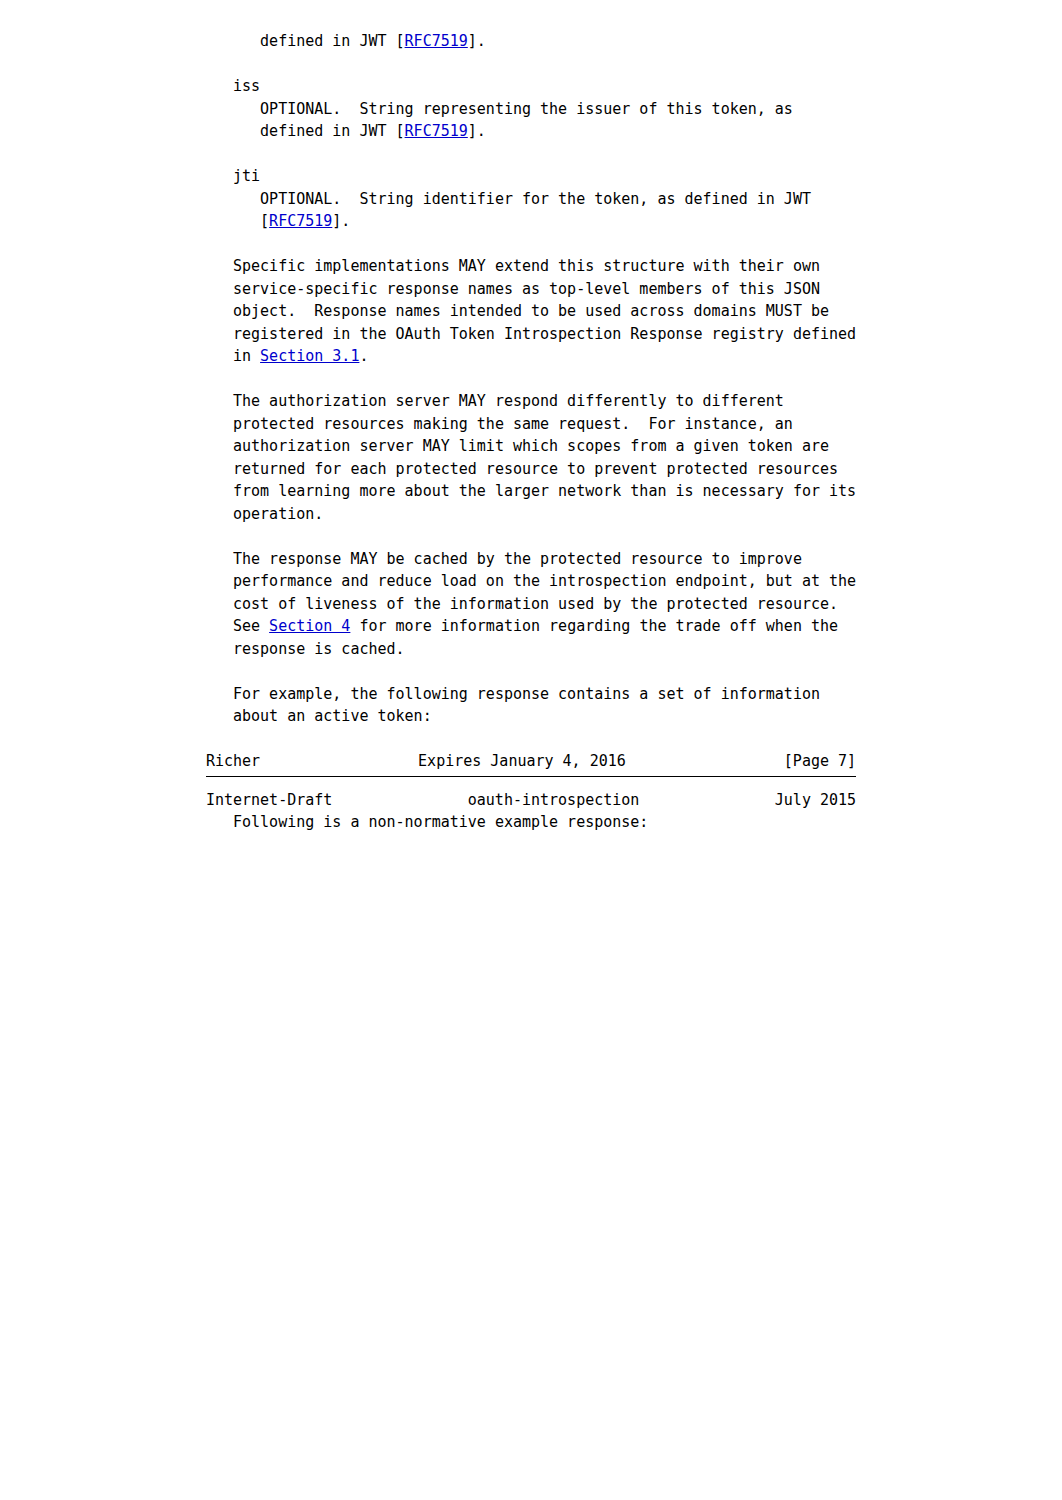defined in JWT [RFC7519].

   iss
      OPTIONAL.  String representing the issuer of this token, as
      defined in JWT [RFC7519].

   jti
      OPTIONAL.  String identifier for the token, as defined in JWT
      [RFC7519].

   Specific implementations MAY extend this structure with their own
   service-specific response names as top-level members of this JSON
   object.  Response names intended to be used across domains MUST be
   registered in the OAuth Token Introspection Response registry defined
   in Section 3.1.

   The authorization server MAY respond differently to different
   protected resources making the same request.  For instance, an
   authorization server MAY limit which scopes from a given token are
   returned for each protected resource to prevent protected resources
   from learning more about the larger network than is necessary for its
   operation.

   The response MAY be cached by the protected resource to improve
   performance and reduce load on the introspection endpoint, but at the
   cost of liveness of the information used by the protected resource.
   See Section 4 for more information regarding the trade off when the
   response is cached.

   For example, the following response contains a set of information
   about an active token:
Richer Expires January 4, 2016 [Page 7]
Internet-Draft oauth-introspection July 2015
   Following is a non-normative example response: